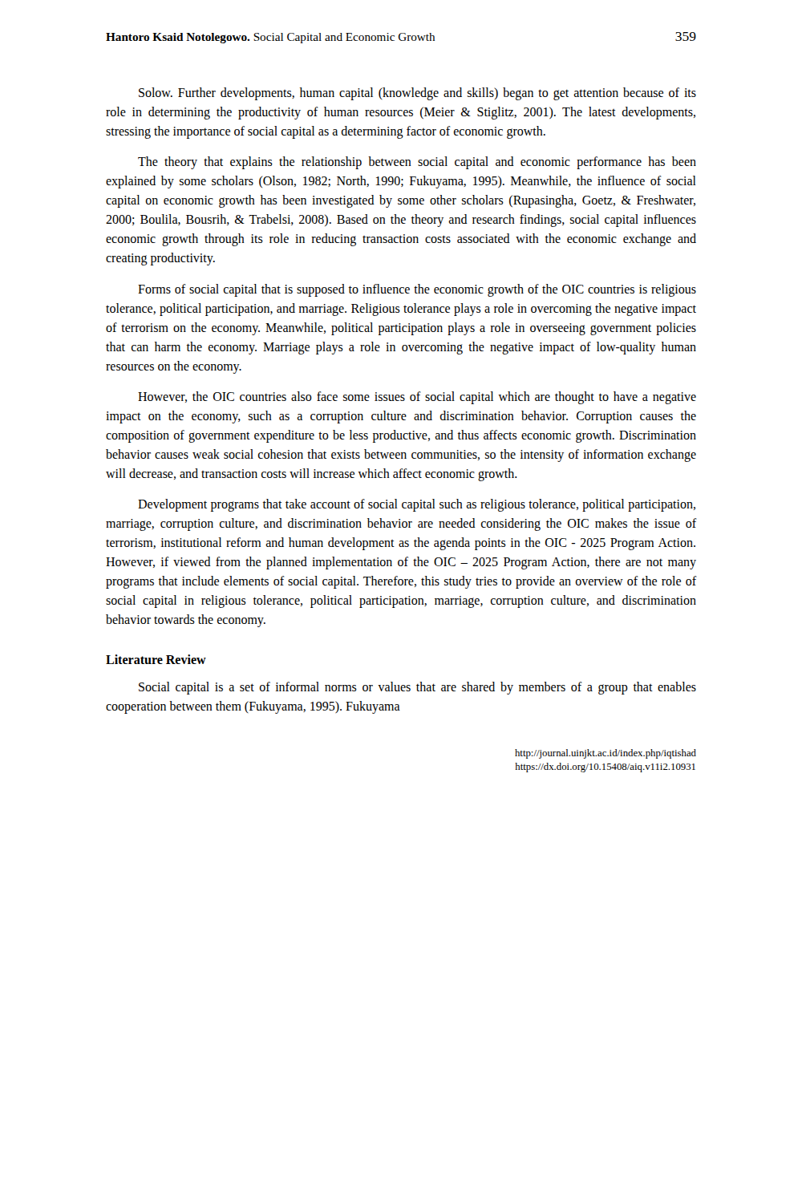Hantoro Ksaid Notolegowo. Social Capital and Economic Growth
359
Solow. Further developments, human capital (knowledge and skills) began to get attention because of its role in determining the productivity of human resources (Meier & Stiglitz, 2001). The latest developments, stressing the importance of social capital as a determining factor of economic growth.
The theory that explains the relationship between social capital and economic performance has been explained by some scholars (Olson, 1982; North, 1990; Fukuyama, 1995). Meanwhile, the influence of social capital on economic growth has been investigated by some other scholars (Rupasingha, Goetz, & Freshwater, 2000; Boulila, Bousrih, & Trabelsi, 2008). Based on the theory and research findings, social capital influences economic growth through its role in reducing transaction costs associated with the economic exchange and creating productivity.
Forms of social capital that is supposed to influence the economic growth of the OIC countries is religious tolerance, political participation, and marriage. Religious tolerance plays a role in overcoming the negative impact of terrorism on the economy. Meanwhile, political participation plays a role in overseeing government policies that can harm the economy. Marriage plays a role in overcoming the negative impact of low-quality human resources on the economy.
However, the OIC countries also face some issues of social capital which are thought to have a negative impact on the economy, such as a corruption culture and discrimination behavior. Corruption causes the composition of government expenditure to be less productive, and thus affects economic growth. Discrimination behavior causes weak social cohesion that exists between communities, so the intensity of information exchange will decrease, and transaction costs will increase which affect economic growth.
Development programs that take account of social capital such as religious tolerance, political participation, marriage, corruption culture, and discrimination behavior are needed considering the OIC makes the issue of terrorism, institutional reform and human development as the agenda points in the OIC - 2025 Program Action. However, if viewed from the planned implementation of the OIC – 2025 Program Action, there are not many programs that include elements of social capital. Therefore, this study tries to provide an overview of the role of social capital in religious tolerance, political participation, marriage, corruption culture, and discrimination behavior towards the economy.
Literature Review
Social capital is a set of informal norms or values that are shared by members of a group that enables cooperation between them (Fukuyama, 1995). Fukuyama
http://journal.uinjkt.ac.id/index.php/iqtishad
https://dx.doi.org/10.15408/aiq.v11i2.10931